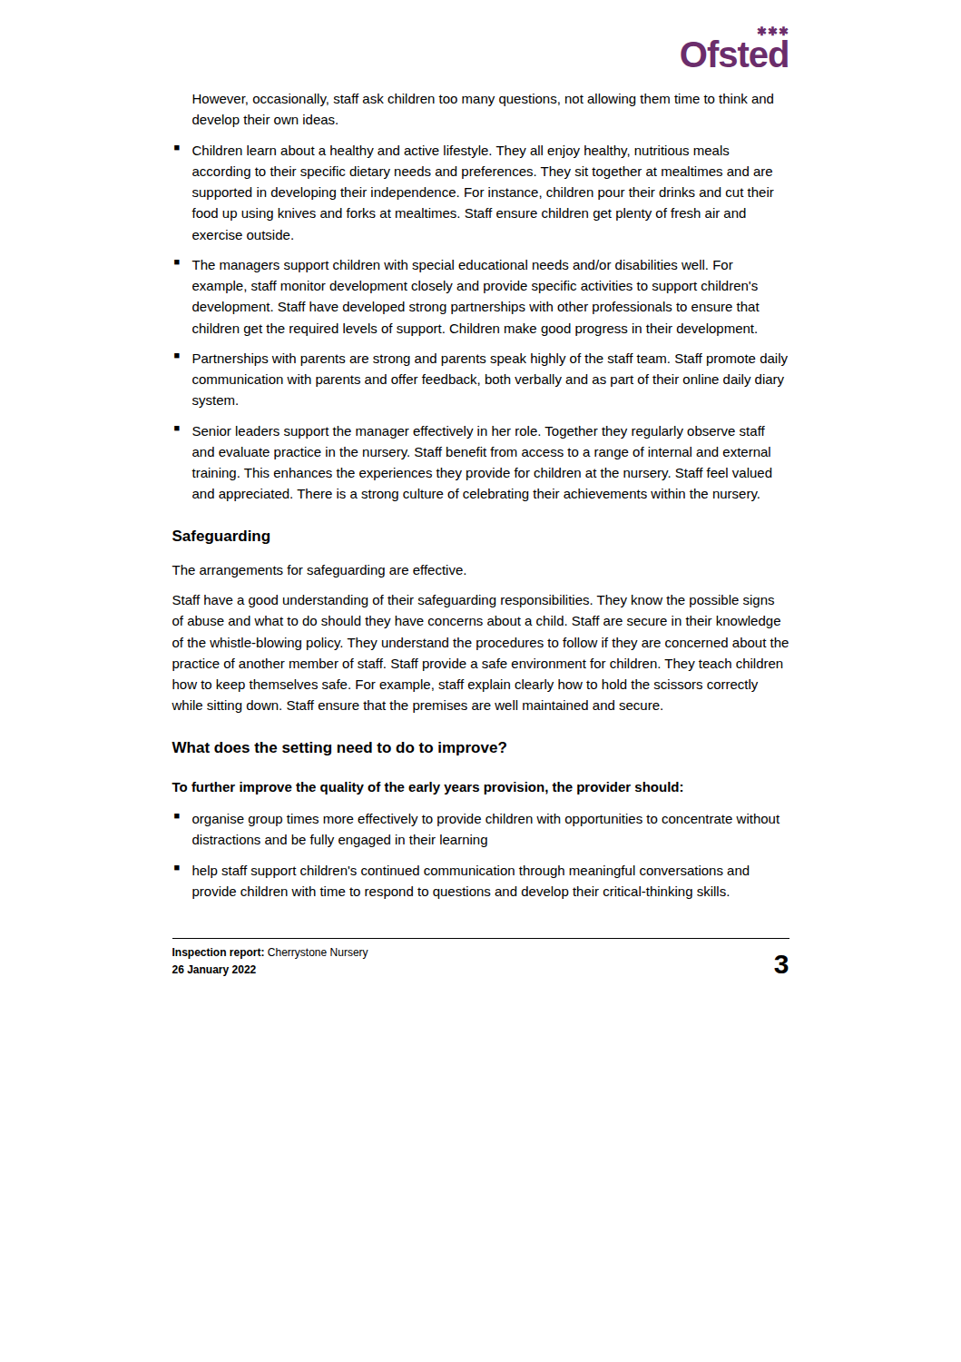✱✱✱
Ofsted
However, occasionally, staff ask children too many questions, not allowing them time to think and develop their own ideas.
Children learn about a healthy and active lifestyle. They all enjoy healthy, nutritious meals according to their specific dietary needs and preferences. They sit together at mealtimes and are supported in developing their independence. For instance, children pour their drinks and cut their food up using knives and forks at mealtimes. Staff ensure children get plenty of fresh air and exercise outside.
The managers support children with special educational needs and/or disabilities well. For example, staff monitor development closely and provide specific activities to support children's development. Staff have developed strong partnerships with other professionals to ensure that children get the required levels of support. Children make good progress in their development.
Partnerships with parents are strong and parents speak highly of the staff team. Staff promote daily communication with parents and offer feedback, both verbally and as part of their online daily diary system.
Senior leaders support the manager effectively in her role. Together they regularly observe staff and evaluate practice in the nursery. Staff benefit from access to a range of internal and external training. This enhances the experiences they provide for children at the nursery. Staff feel valued and appreciated. There is a strong culture of celebrating their achievements within the nursery.
Safeguarding
The arrangements for safeguarding are effective.
Staff have a good understanding of their safeguarding responsibilities. They know the possible signs of abuse and what to do should they have concerns about a child. Staff are secure in their knowledge of the whistle-blowing policy. They understand the procedures to follow if they are concerned about the practice of another member of staff. Staff provide a safe environment for children. They teach children how to keep themselves safe. For example, staff explain clearly how to hold the scissors correctly while sitting down. Staff ensure that the premises are well maintained and secure.
What does the setting need to do to improve?
To further improve the quality of the early years provision, the provider should:
organise group times more effectively to provide children with opportunities to concentrate without distractions and be fully engaged in their learning
help staff support children's continued communication through meaningful conversations and provide children with time to respond to questions and develop their critical-thinking skills.
Inspection report: Cherrystone Nursery
26 January 2022
3